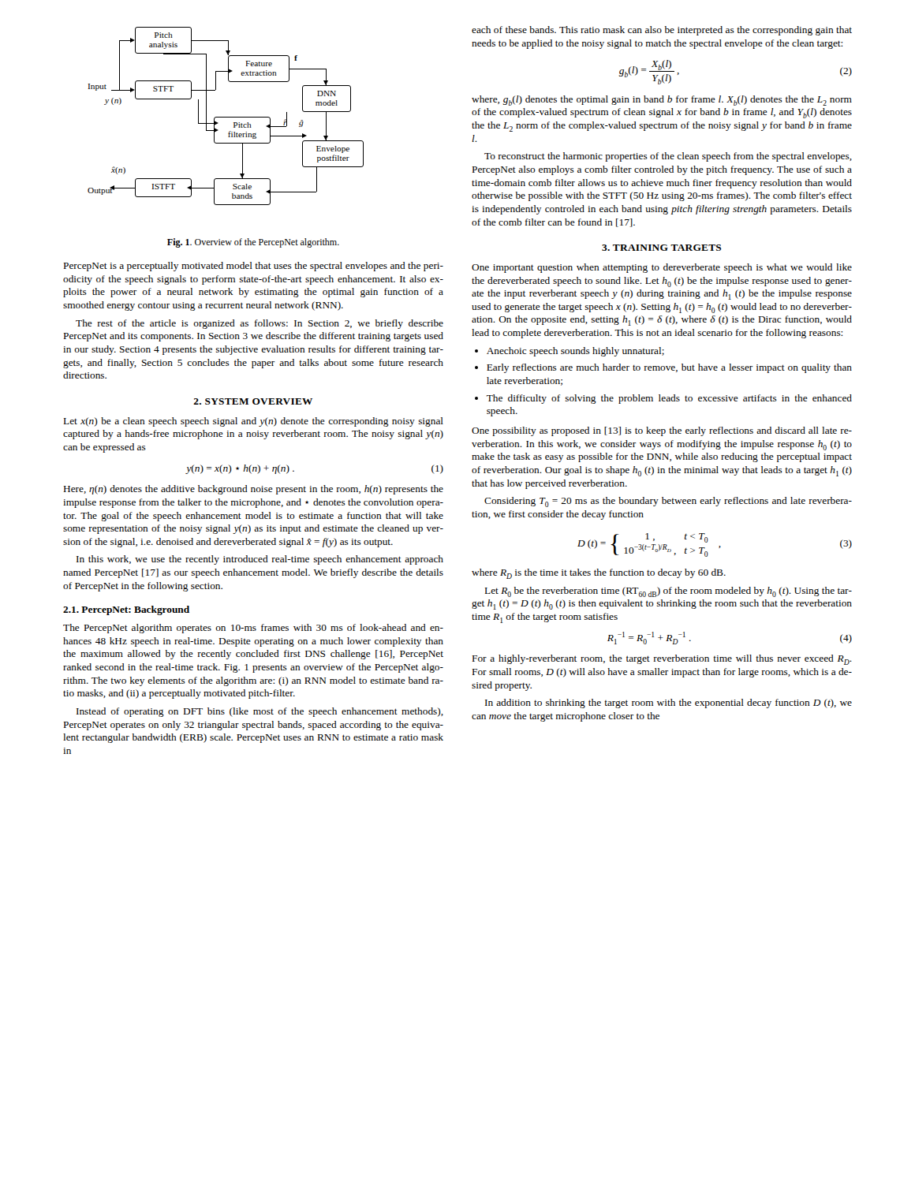Pitch
analysis
STFT
Feature
extraction
DNN
model
Pitch
filtering
Envelope
postfilter
Scale
bands
ISTFT
Input
y (n)
Output
x̂(n)
f
r̂
ĝ
Fig. 1. Overview of the PercepNet algorithm.
PercepNet is a perceptually motivated model that uses the spectral envelopes and the periodicity of the speech signals to perform state-of-the-art speech enhancement. It also exploits the power of a neural network by estimating the optimal gain function of a smoothed energy contour using a recurrent neural network (RNN).
The rest of the article is organized as follows: In Section 2, we briefly describe PercepNet and its components. In Section 3 we describe the different training targets used in our study. Section 4 presents the subjective evaluation results for different training targets, and finally, Section 5 concludes the paper and talks about some future research directions.
2. System Overview
Let x(n) be a clean speech speech signal and y(n) denote the corresponding noisy signal captured by a hands-free microphone in a noisy reverberant room. The noisy signal y(n) can be expressed as
y(n) = x(n) ⋆ h(n) + η(n) .
(1)
Here, η(n) denotes the additive background noise present in the room, h(n) represents the impulse response from the talker to the microphone, and ⋆ denotes the convolution operator. The goal of the speech enhancement model is to estimate a function that will take some representation of the noisy signal y(n) as its input and estimate the cleaned up version of the signal, i.e. denoised and dereverberated signal x̂ = f(y) as its output.
In this work, we use the recently introduced real-time speech enhancement approach named PercepNet [17] as our speech enhancement model. We briefly describe the details of PercepNet in the following section.
2.1. PercepNet: Background
The PercepNet algorithm operates on 10-ms frames with 30 ms of look-ahead and enhances 48 kHz speech in real-time. Despite operating on a much lower complexity than the maximum allowed by the recently concluded first DNS challenge [16], PercepNet ranked second in the real-time track. Fig. 1 presents an overview of the PercepNet algorithm. The two key elements of the algorithm are: (i) an RNN model to estimate band ratio masks, and (ii) a perceptually motivated pitch-filter.
Instead of operating on DFT bins (like most of the speech enhancement methods), PercepNet operates on only 32 triangular spectral bands, spaced according to the equivalent rectangular bandwidth (ERB) scale. PercepNet uses an RNN to estimate a ratio mask in
each of these bands. This ratio mask can also be interpreted as the corresponding gain that needs to be applied to the noisy signal to match the spectral envelope of the clean target:
gb(l) = Xb(l) Yb(l) ,
(2)
where, gb(l) denotes the optimal gain in band b for frame l. Xb(l) denotes the the L2 norm of the complex-valued spectrum of clean signal x for band b in frame l, and Yb(l) denotes the the L2 norm of the complex-valued spectrum of the noisy signal y for band b in frame l.
To reconstruct the harmonic properties of the clean speech from the spectral envelopes, PercepNet also employs a comb filter controled by the pitch frequency. The use of such a time-domain comb filter allows us to achieve much finer frequency resolution than would otherwise be possible with the STFT (50 Hz using 20-ms frames). The comb filter's effect is independently controled in each band using pitch filtering strength parameters. Details of the comb filter can be found in [17].
3. Training Targets
One important question when attempting to dereverberate speech is what we would like the dereverberated speech to sound like. Let h0 (t) be the impulse response used to generate the input reverberant speech y (n) during training and h1 (t) be the impulse response used to generate the target speech x (n). Setting h1 (t) = h0 (t) would lead to no dereverberation. On the opposite end, setting h1 (t) = δ (t), where δ (t) is the Dirac function, would lead to complete dereverberation. This is not an ideal scenario for the following reasons:
Anechoic speech sounds highly unnatural;
Early reflections are much harder to remove, but have a lesser impact on quality than late reverberation;
The difficulty of solving the problem leads to excessive artifacts in the enhanced speech.
One possibility as proposed in [13] is to keep the early reflections and discard all late reverberation. In this work, we consider ways of modifying the impulse response h0 (t) to make the task as easy as possible for the DNN, while also reducing the perceptual impact of reverberation. Our goal is to shape h0 (t) in the minimal way that leads to a target h1 (t) that has low perceived reverberation.
Considering T0 = 20 ms as the boundary between early reflections and late reverberation, we first consider the decay function
D (t) = {
| 1 , | t < T 0 |
| 10 −3( t − T 0 )/ R D , | t > T 0 |
,
(3)
where RD is the time it takes the function to decay by 60 dB.
Let R0 be the reverberation time (RT60 dB) of the room modeled by h0 (t). Using the target h1 (t) = D (t) h0 (t) is then equivalent to shrinking the room such that the reverberation time R1 of the target room satisfies
R1−1 = R0−1 + RD−1 .
(4)
For a highly-reverberant room, the target reverberation time will thus never exceed RD. For small rooms, D (t) will also have a smaller impact than for large rooms, which is a desired property.
In addition to shrinking the target room with the exponential decay function D (t), we can move the target microphone closer to the